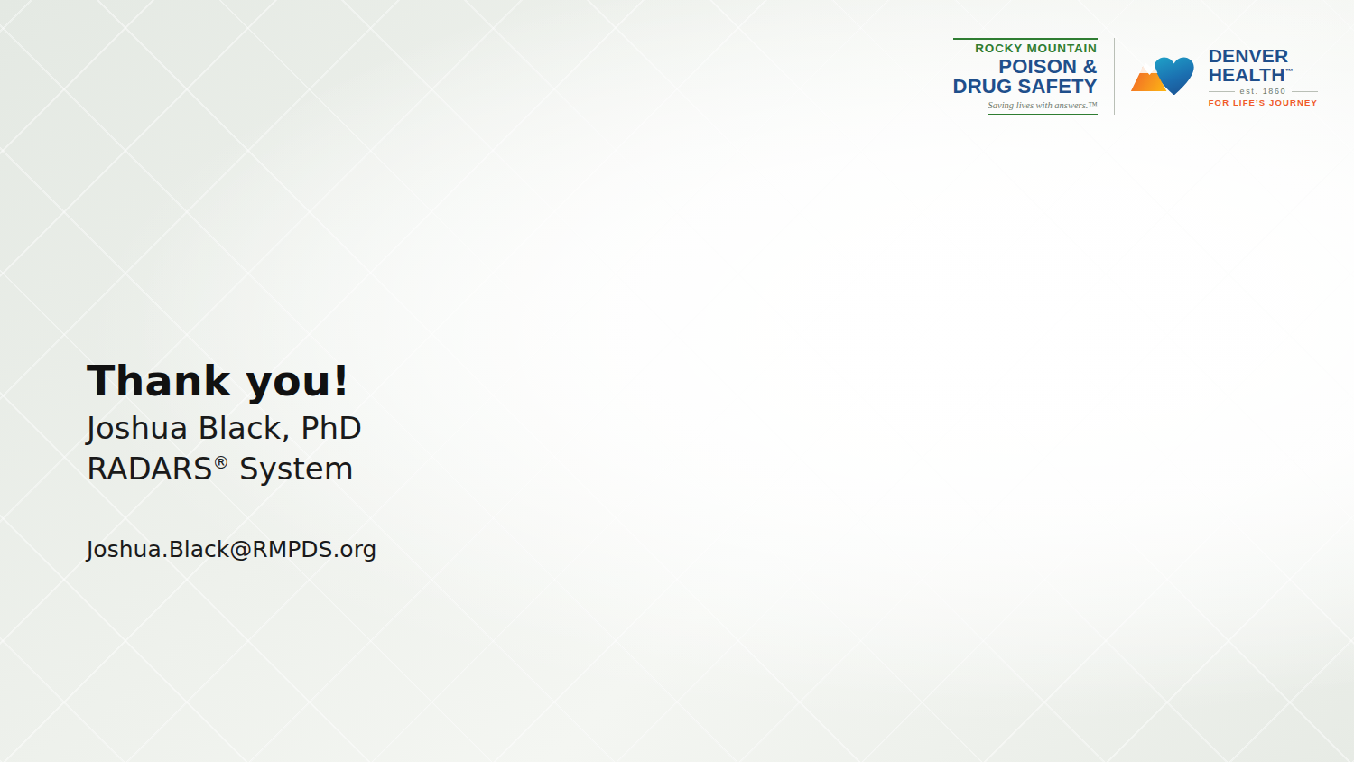ROCKY MOUNTAIN
POISON &
DRUG SAFETY
Saving lives with answers.™
DENVER
HEALTH™
est. 1860
FOR LIFE’S JOURNEY
Thank you!
Joshua Black, PhD
RADARS® System
Joshua.Black@RMPDS.org